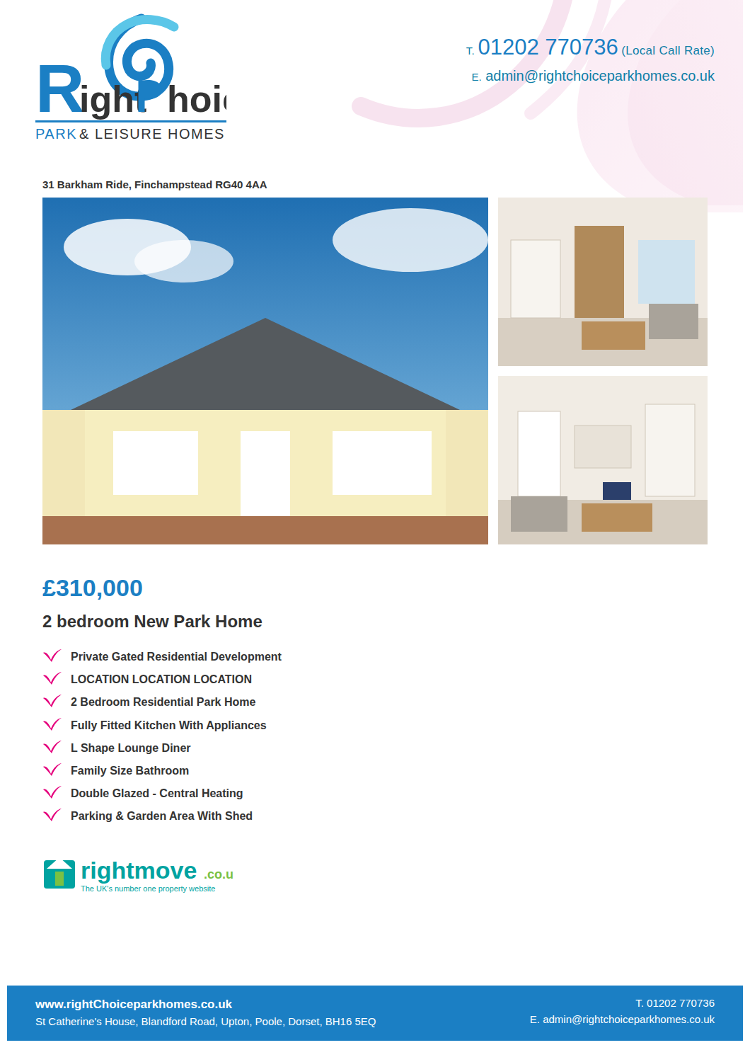R ight hoice PARK & LEISURE HOMES
T. 01202 770736 (Local Call Rate)
E. admin@rightchoiceparkhomes.co.uk
31 Barkham Ride, Finchampstead RG40 4AA
£310,000
2 bedroom New Park Home
Private Gated Residential Development
LOCATION LOCATION LOCATION
2 Bedroom Residential Park Home
Fully Fitted Kitchen With Appliances
L Shape Lounge Diner
Family Size Bathroom
Double Glazed - Central Heating
Parking & Garden Area With Shed
rightmove .co.uk The UK's number one property website
www.rightChoiceparkhomes.co.uk
St Catherine's House, Blandford Road, Upton, Poole, Dorset, BH16 5EQ
T. 01202 770736
E. admin@rightchoiceparkhomes.co.uk